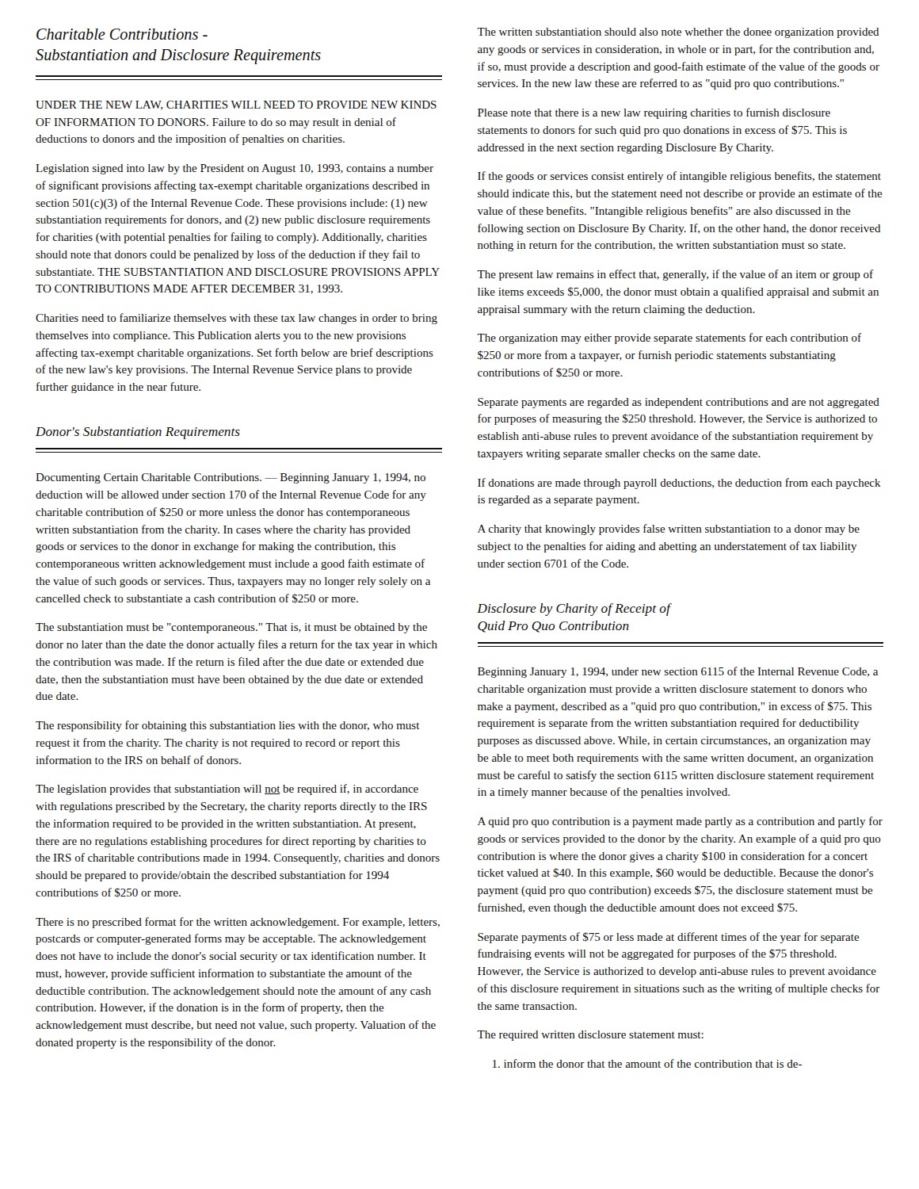Charitable Contributions -
Substantiation and Disclosure Requirements
UNDER THE NEW LAW, CHARITIES WILL NEED TO PROVIDE NEW KINDS OF INFORMATION TO DONORS. Failure to do so may result in denial of deductions to donors and the imposition of penalties on charities.
Legislation signed into law by the President on August 10, 1993, contains a number of significant provisions affecting tax-exempt charitable organizations described in section 501(c)(3) of the Internal Revenue Code. These provisions include: (1) new substantiation requirements for donors, and (2) new public disclosure requirements for charities (with potential penalties for failing to comply). Additionally, charities should note that donors could be penalized by loss of the deduction if they fail to substantiate. THE SUBSTANTIATION AND DISCLOSURE PROVISIONS APPLY TO CONTRIBUTIONS MADE AFTER DECEMBER 31, 1993.
Charities need to familiarize themselves with these tax law changes in order to bring themselves into compliance. This Publication alerts you to the new provisions affecting tax-exempt charitable organizations. Set forth below are brief descriptions of the new law's key provisions. The Internal Revenue Service plans to provide further guidance in the near future.
Donor's Substantiation Requirements
Documenting Certain Charitable Contributions. — Beginning January 1, 1994, no deduction will be allowed under section 170 of the Internal Revenue Code for any charitable contribution of $250 or more unless the donor has contemporaneous written substantiation from the charity. In cases where the charity has provided goods or services to the donor in exchange for making the contribution, this contemporaneous written acknowledgement must include a good faith estimate of the value of such goods or services. Thus, taxpayers may no longer rely solely on a cancelled check to substantiate a cash contribution of $250 or more.
The substantiation must be "contemporaneous." That is, it must be obtained by the donor no later than the date the donor actually files a return for the tax year in which the contribution was made. If the return is filed after the due date or extended due date, then the substantiation must have been obtained by the due date or extended due date.
The responsibility for obtaining this substantiation lies with the donor, who must request it from the charity. The charity is not required to record or report this information to the IRS on behalf of donors.
The legislation provides that substantiation will not be required if, in accordance with regulations prescribed by the Secretary, the charity reports directly to the IRS the information required to be provided in the written substantiation. At present, there are no regulations establishing procedures for direct reporting by charities to the IRS of charitable contributions made in 1994. Consequently, charities and donors should be prepared to provide/obtain the described substantiation for 1994 contributions of $250 or more.
There is no prescribed format for the written acknowledgement. For example, letters, postcards or computer-generated forms may be acceptable. The acknowledgement does not have to include the donor's social security or tax identification number. It must, however, provide sufficient information to substantiate the amount of the deductible contribution. The acknowledgement should note the amount of any cash contribution. However, if the donation is in the form of property, then the acknowledgement must describe, but need not value, such property. Valuation of the donated property is the responsibility of the donor.
The written substantiation should also note whether the donee organization provided any goods or services in consideration, in whole or in part, for the contribution and, if so, must provide a description and good-faith estimate of the value of the goods or services. In the new law these are referred to as "quid pro quo contributions."
Please note that there is a new law requiring charities to furnish disclosure statements to donors for such quid pro quo donations in excess of $75. This is addressed in the next section regarding Disclosure By Charity.
If the goods or services consist entirely of intangible religious benefits, the statement should indicate this, but the statement need not describe or provide an estimate of the value of these benefits. "Intangible religious benefits" are also discussed in the following section on Disclosure By Charity. If, on the other hand, the donor received nothing in return for the contribution, the written substantiation must so state.
The present law remains in effect that, generally, if the value of an item or group of like items exceeds $5,000, the donor must obtain a qualified appraisal and submit an appraisal summary with the return claiming the deduction.
The organization may either provide separate statements for each contribution of $250 or more from a taxpayer, or furnish periodic statements substantiating contributions of $250 or more.
Separate payments are regarded as independent contributions and are not aggregated for purposes of measuring the $250 threshold. However, the Service is authorized to establish anti-abuse rules to prevent avoidance of the substantiation requirement by taxpayers writing separate smaller checks on the same date.
If donations are made through payroll deductions, the deduction from each paycheck is regarded as a separate payment.
A charity that knowingly provides false written substantiation to a donor may be subject to the penalties for aiding and abetting an understatement of tax liability under section 6701 of the Code.
Disclosure by Charity of Receipt of
Quid Pro Quo Contribution
Beginning January 1, 1994, under new section 6115 of the Internal Revenue Code, a charitable organization must provide a written disclosure statement to donors who make a payment, described as a "quid pro quo contribution," in excess of $75. This requirement is separate from the written substantiation required for deductibility purposes as discussed above. While, in certain circumstances, an organization may be able to meet both requirements with the same written document, an organization must be careful to satisfy the section 6115 written disclosure statement requirement in a timely manner because of the penalties involved.
A quid pro quo contribution is a payment made partly as a contribution and partly for goods or services provided to the donor by the charity. An example of a quid pro quo contribution is where the donor gives a charity $100 in consideration for a concert ticket valued at $40. In this example, $60 would be deductible. Because the donor's payment (quid pro quo contribution) exceeds $75, the disclosure statement must be furnished, even though the deductible amount does not exceed $75.
Separate payments of $75 or less made at different times of the year for separate fundraising events will not be aggregated for purposes of the $75 threshold. However, the Service is authorized to develop anti-abuse rules to prevent avoidance of this disclosure requirement in situations such as the writing of multiple checks for the same transaction.
The required written disclosure statement must:
inform the donor that the amount of the contribution that is de-